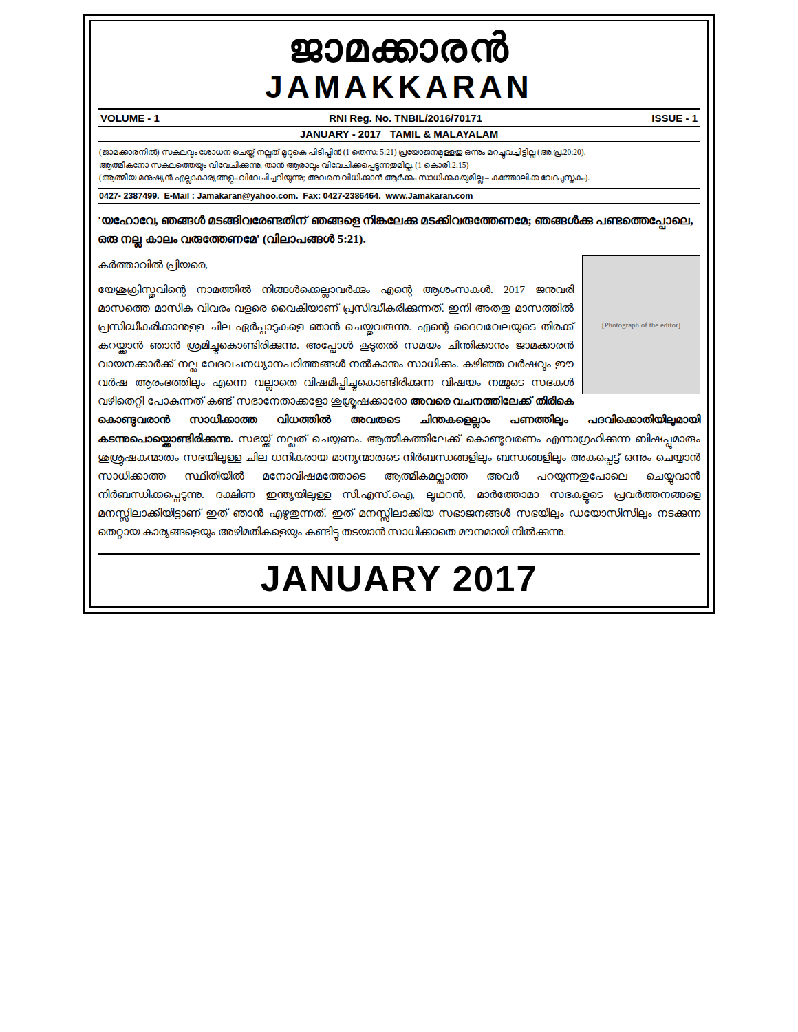ജാമക്കാരൻ
JAMAKKARAN
VOLUME - 1 RNI Reg. No. TNBIL/2016/70171 ISSUE - 1
JANUARY - 2017 TAMIL & MALAYALAM
(ജാമക്കാരനിൽ) സകലവും ശോധന ചെയ്ത് നല്ലത് മുറുകെ പിടിപ്പിൻ (1 തെസ: 5:21) പ്രയോജനമുള്ളതു ഒന്നും മറച്ചുവച്ചിട്ടില്ല (അ.പ്ര.20:20).
ആത്മീകനോ സകലത്തെയും വിവേചിക്കുന്നു; താൻ ആരാലും വിവേചിക്കപ്പെടുന്നതുമില്ല. (1 കൊരി:2:15)
(ആത്മീയ മനുഷ്യൻ എല്ലാകാര്യങ്ങളും വിവേചിച്ചറിയുന്നു; അവനെ വിധിക്കാൻ ആർക്കും സാധിക്കുകയുമില്ല – കത്തോലിക്ക വേദപുസ്തകം).
0427- 2387499. E-Mail : Jamakaran@yahoo.com. Fax: 0427-2386464. www.Jamakaran.com
'യഹോവേ, ഞങ്ങൾ മടങ്ങിവരേണ്ടതിന് ഞങ്ങളെ നിങ്കലേക്കു മടക്കിവരുത്തേണമേ; ഞങ്ങൾക്കു പണ്ടത്തെപ്പോലെ, ഒരു നല്ല കാലം വരുത്തേണമേ' (വിലാപങ്ങൾ 5:21).
[Photograph of the editor]
കർത്താവിൽ പ്രിയരെ,
യേശുക്രിസ്തുവിന്റെ നാമത്തിൽ നിങ്ങൾക്കെല്ലാവർക്കും എന്റെ ആശംസകൾ. 2017 ജനുവരി മാസത്തെ മാസിക വിവരം വളരെ വൈകിയാണ് പ്രസിദ്ധീകരിക്കുന്നത്. ഇനി അതതു മാസത്തിൽ പ്രസിദ്ധീകരിക്കാനുള്ള ചില ഏർപ്പാടുകളെ ഞാൻ ചെയ്തുവരുന്നു. എന്റെ ദൈവവേലയുടെ തിരക്ക് കുറയ്ക്കാൻ ഞാൻ ശ്രമിച്ചുകൊണ്ടിരിക്കുന്നു. അപ്പോൾ കൂടുതൽ സമയം ചിന്തിക്കാനും ജാമക്കാരൻ വായനക്കാർക്ക് നല്ല വേദവചനധ്യാനപഠിത്തങ്ങൾ നൽകാനും സാധിക്കും. കഴിഞ്ഞ വർഷവും ഈ വർഷ ആരംഭത്തിലും എന്നെ വല്ലാതെ വിഷമിപ്പിച്ചുകൊണ്ടിരിക്കുന്ന വിഷയം നമ്മുടെ സഭകൾ വഴിതെറ്റി പോകുന്നത് കണ്ട് സഭാനേതാക്കളോ ശുശ്രൂഷക്കാരോ അവരെ വചനത്തിലേക്ക് തിരികെ കൊണ്ടുവരാൻ സാധിക്കാത്ത വിധത്തിൽ അവരുടെ ചിന്തകളെല്ലാം പണത്തിലും പദവിക്കൊതിയിലുമായി കടന്നുപൊയ്ക്കൊണ്ടിരിക്കുന്നു. സഭയ്ക്ക് നല്ലത് ചെയ്യണം. ആത്മീകത്തിലേക്ക് കൊണ്ടുവരണം എന്നാഗ്രഹിക്കുന്ന ബിഷപ്പുമാരും ശുശ്രൂഷകന്മാരും സഭയിലുള്ള ചില ധനികരായ മാന്യന്മാരുടെ നിർബന്ധങ്ങളിലും ബന്ധങ്ങളിലും അകപ്പെട്ട് ഒന്നും ചെയ്യാൻ സാധിക്കാത്ത സ്ഥിതിയിൽ മനോവിഷമത്തോടെ ആത്മീകമല്ലാത്ത അവർ പറയുന്നതുപോലെ ചെയ്യുവാൻ നിർബന്ധിക്കപ്പെടുന്നു. ദക്ഷിണ ഇന്ത്യയിലുള്ള സി.എസ്.ഐ, ലൂഥറൻ, മാർത്തോമാ സഭകളുടെ പ്രവർത്തനങ്ങളെ മനസ്സിലാക്കിയിട്ടാണ് ഇത് ഞാൻ എഴുതുന്നത്. ഇത് മനസ്സിലാക്കിയ സഭാജനങ്ങൾ സഭയിലും ഡയോസിസിലും നടക്കുന്ന തെറ്റായ കാര്യങ്ങളെയും അഴിമതികളെയും കണ്ടിട്ടു തടയാൻ സാധിക്കാതെ മൗനമായി നിൽക്കുന്നു.
JANUARY 2017